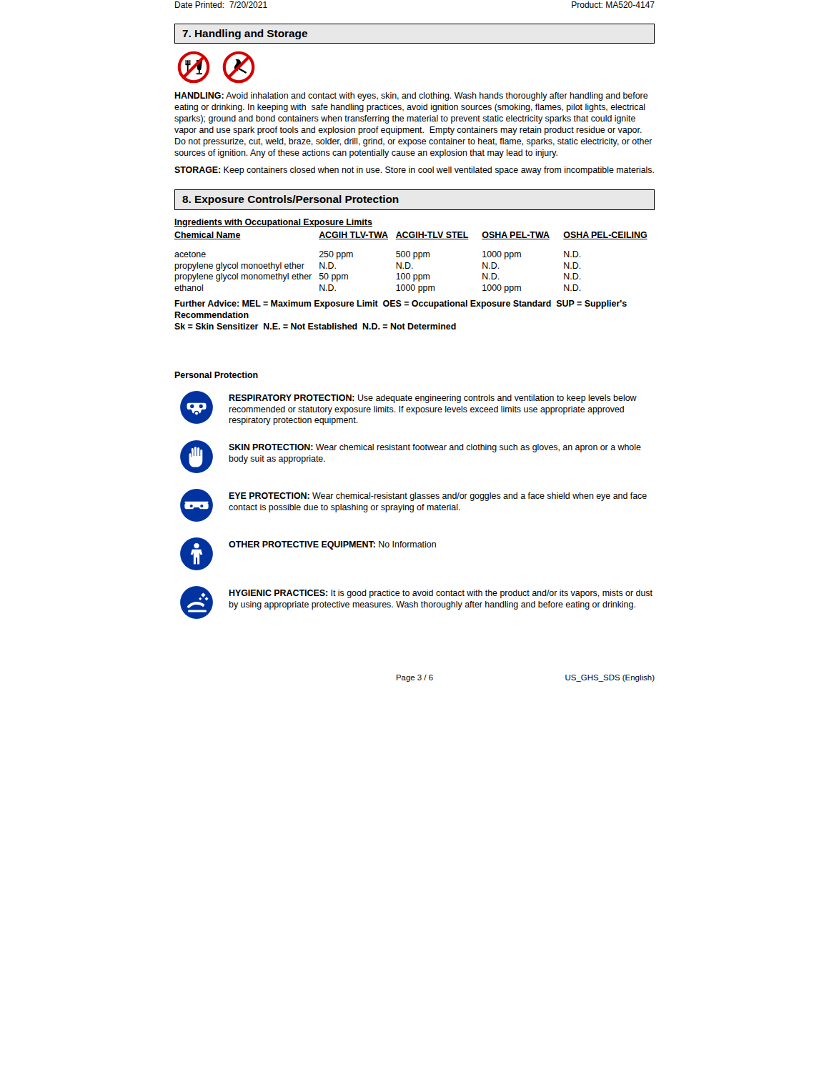Date Printed: 7/20/2021
Product: MA520-4147
7. Handling and Storage
HANDLING: Avoid inhalation and contact with eyes, skin, and clothing. Wash hands thoroughly after handling and before eating or drinking. In keeping with safe handling practices, avoid ignition sources (smoking, flames, pilot lights, electrical sparks); ground and bond containers when transferring the material to prevent static electricity sparks that could ignite vapor and use spark proof tools and explosion proof equipment. Empty containers may retain product residue or vapor. Do not pressurize, cut, weld, braze, solder, drill, grind, or expose container to heat, flame, sparks, static electricity, or other sources of ignition. Any of these actions can potentially cause an explosion that may lead to injury.
STORAGE: Keep containers closed when not in use. Store in cool well ventilated space away from incompatible materials.
8. Exposure Controls/Personal Protection
Ingredients with Occupational Exposure Limits
| Chemical Name | ACGIH TLV-TWA | ACGIH-TLV STEL | OSHA PEL-TWA | OSHA PEL-CEILING |
| --- | --- | --- | --- | --- |
| acetone | 250 ppm | 500 ppm | 1000 ppm | N.D. |
| propylene glycol monoethyl ether | N.D. | N.D. | N.D. | N.D. |
| propylene glycol monomethyl ether | 50 ppm | 100 ppm | N.D. | N.D. |
| ethanol | N.D. | 1000 ppm | 1000 ppm | N.D. |
Further Advice: MEL = Maximum Exposure Limit OES = Occupational Exposure Standard SUP = Supplier's Recommendation
Sk = Skin Sensitizer N.E. = Not Established N.D. = Not Determined
Personal Protection
RESPIRATORY PROTECTION: Use adequate engineering controls and ventilation to keep levels below recommended or statutory exposure limits. If exposure levels exceed limits use appropriate approved respiratory protection equipment.
SKIN PROTECTION: Wear chemical resistant footwear and clothing such as gloves, an apron or a whole body suit as appropriate.
EYE PROTECTION: Wear chemical-resistant glasses and/or goggles and a face shield when eye and face contact is possible due to splashing or spraying of material.
OTHER PROTECTIVE EQUIPMENT: No Information
HYGIENIC PRACTICES: It is good practice to avoid contact with the product and/or its vapors, mists or dust by using appropriate protective measures. Wash thoroughly after handling and before eating or drinking.
Page 3 / 6
US_GHS_SDS (English)